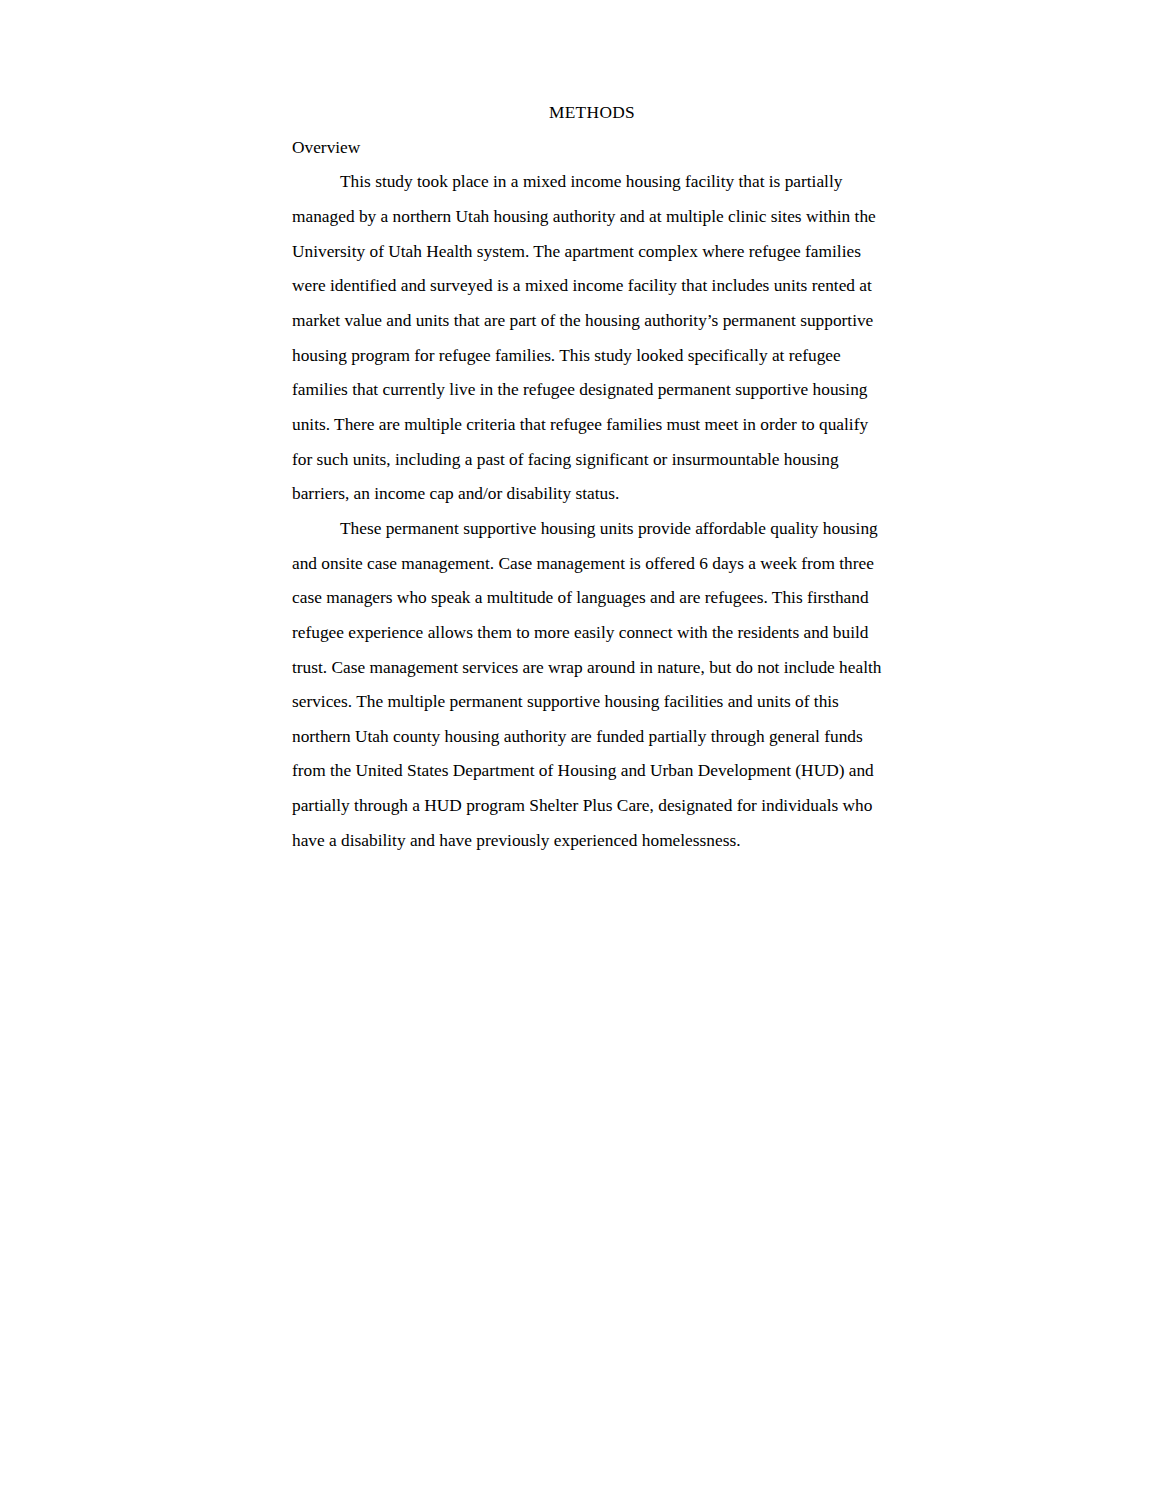METHODS
Overview
This study took place in a mixed income housing facility that is partially managed by a northern Utah housing authority and at multiple clinic sites within the University of Utah Health system. The apartment complex where refugee families were identified and surveyed is a mixed income facility that includes units rented at market value and units that are part of the housing authority’s permanent supportive housing program for refugee families. This study looked specifically at refugee families that currently live in the refugee designated permanent supportive housing units. There are multiple criteria that refugee families must meet in order to qualify for such units, including a past of facing significant or insurmountable housing barriers, an income cap and/or disability status.
These permanent supportive housing units provide affordable quality housing and onsite case management. Case management is offered 6 days a week from three case managers who speak a multitude of languages and are refugees. This firsthand refugee experience allows them to more easily connect with the residents and build trust. Case management services are wrap around in nature, but do not include health services. The multiple permanent supportive housing facilities and units of this northern Utah county housing authority are funded partially through general funds from the United States Department of Housing and Urban Development (HUD) and partially through a HUD program Shelter Plus Care, designated for individuals who have a disability and have previously experienced homelessness.